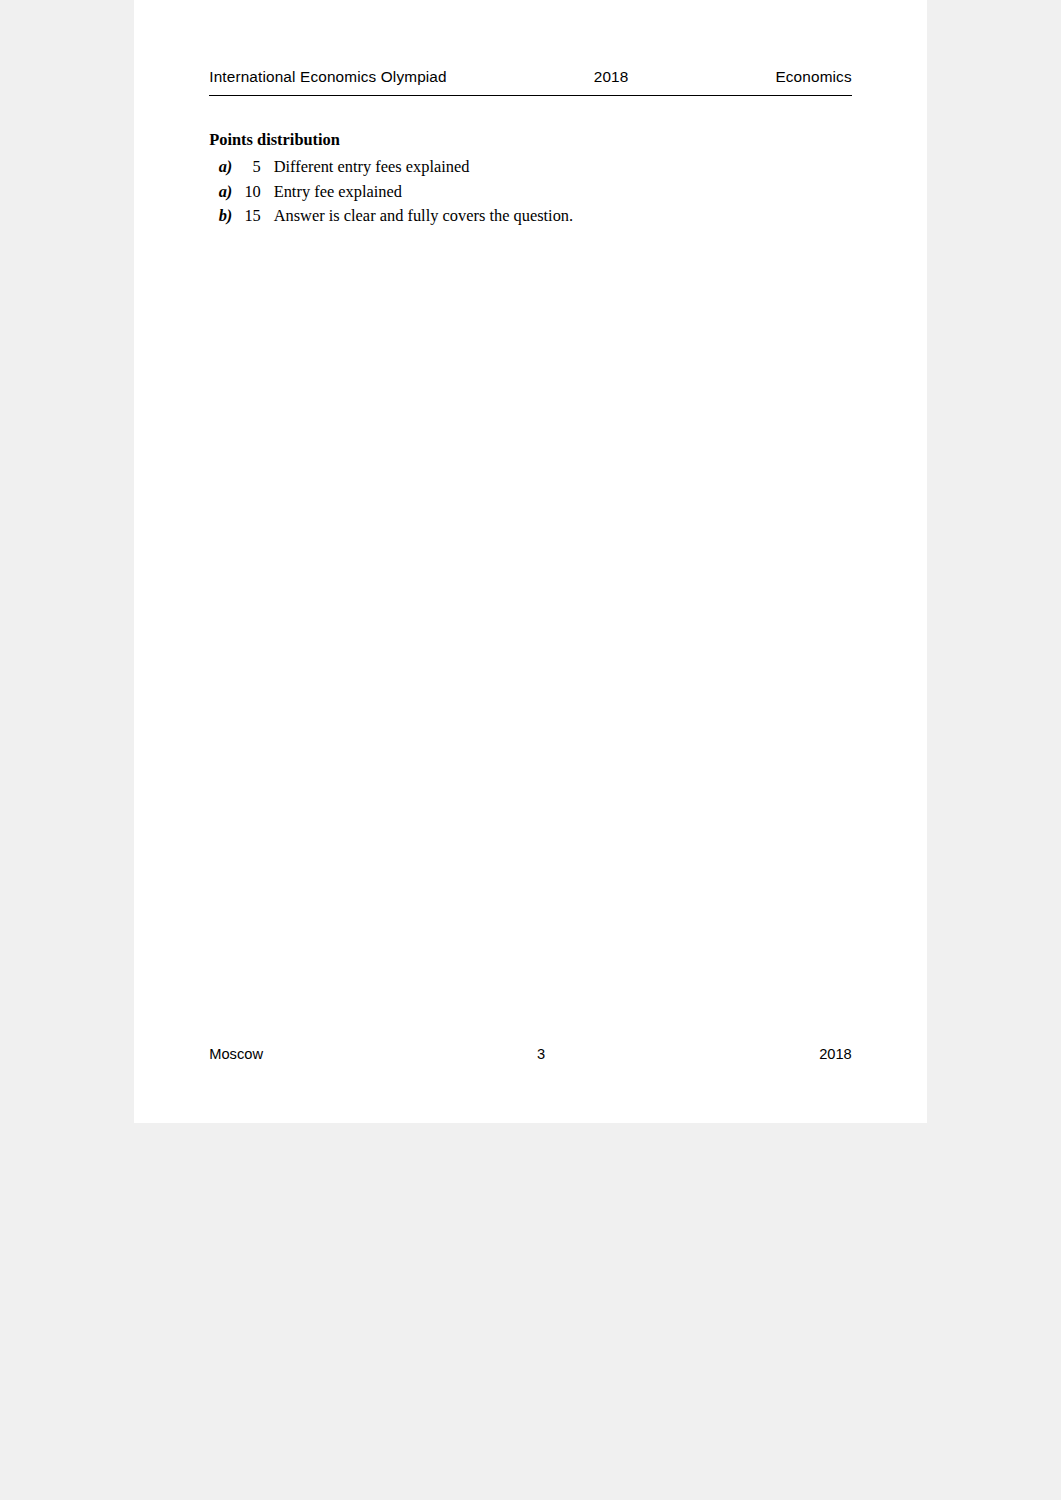International Economics Olympiad
2018
Economics
Points distribution
| a) | 5 | Different entry fees explained |
| a) | 10 | Entry fee explained |
| b) | 15 | Answer is clear and fully covers the question. |
Moscow
3
2018